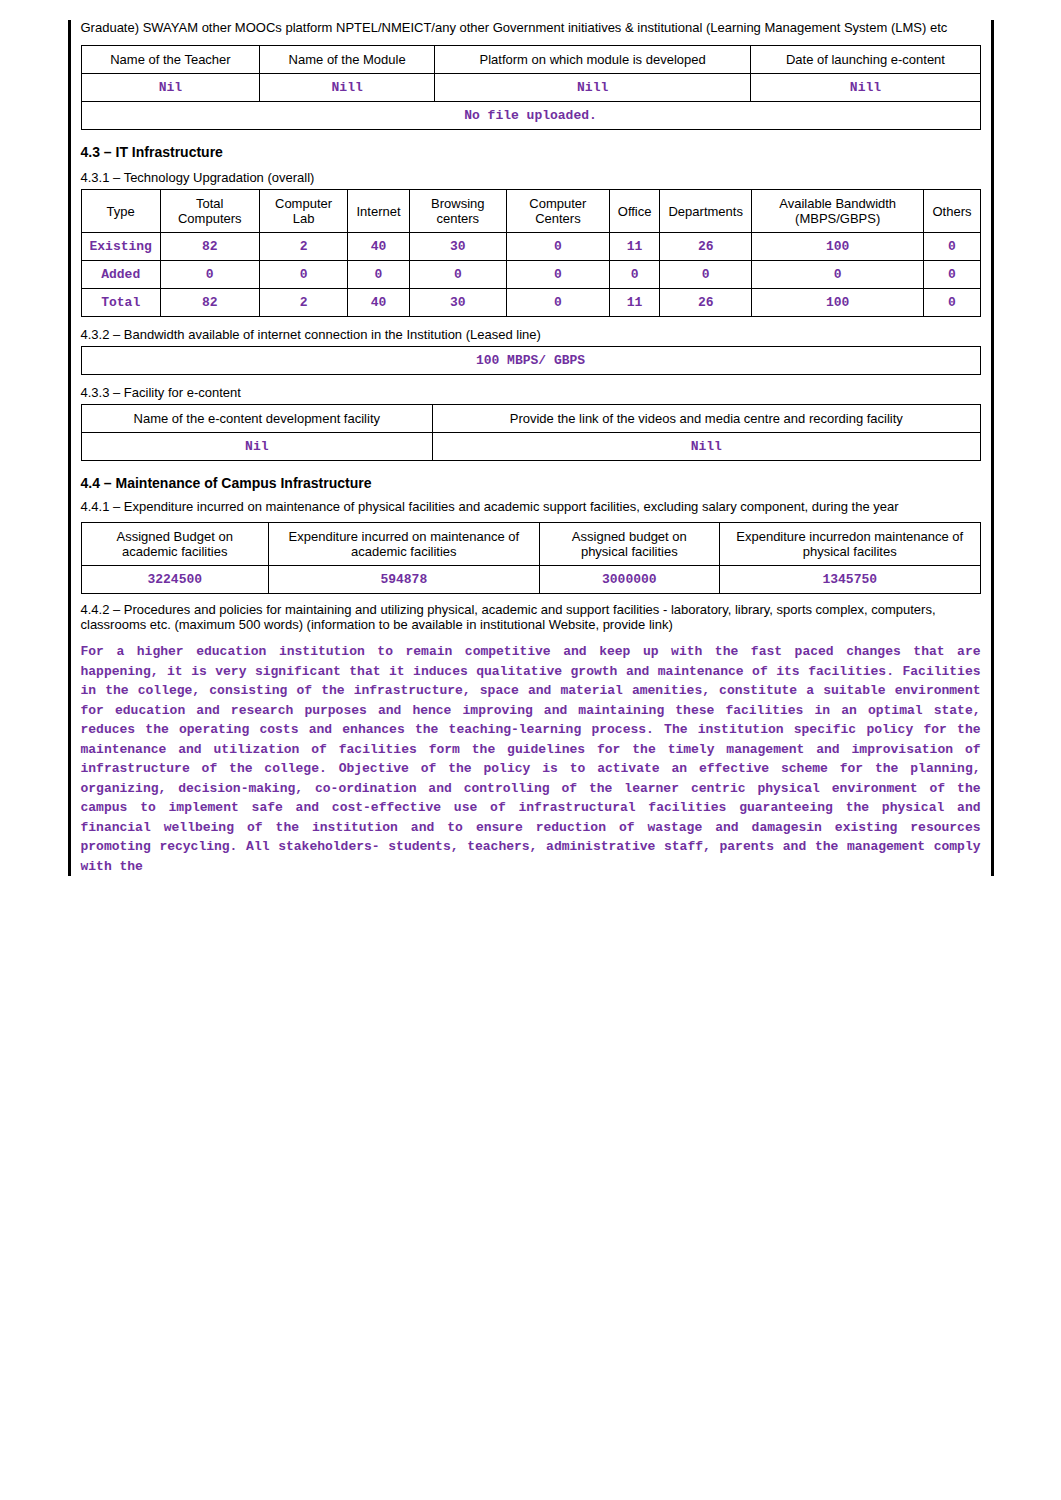Graduate) SWAYAM other MOOCs platform NPTEL/NMEICT/any other Government initiatives & institutional (Learning Management System (LMS) etc
| Name of the Teacher | Name of the Module | Platform on which module is developed | Date of launching e-content |
| --- | --- | --- | --- |
| Nil | Nill | Nill | Nill |
| No file uploaded. |
4.3 – IT Infrastructure
4.3.1 – Technology Upgradation (overall)
| Type | Total Computers | Computer Lab | Internet | Browsing centers | Computer Centers | Office | Departments | Available Bandwidth (MBPS/GBPS) | Others |
| --- | --- | --- | --- | --- | --- | --- | --- | --- | --- |
| Existing | 82 | 2 | 40 | 30 | 0 | 11 | 26 | 100 | 0 |
| Added | 0 | 0 | 0 | 0 | 0 | 0 | 0 | 0 | 0 |
| Total | 82 | 2 | 40 | 30 | 0 | 11 | 26 | 100 | 0 |
4.3.2 – Bandwidth available of internet connection in the Institution (Leased line)
| 100 MBPS/ GBPS |
4.3.3 – Facility for e-content
| Name of the e-content development facility | Provide the link of the videos and media centre and recording facility |
| --- | --- |
| Nil | Nill |
4.4 – Maintenance of Campus Infrastructure
4.4.1 – Expenditure incurred on maintenance of physical facilities and academic support facilities, excluding salary component, during the year
| Assigned Budget on academic facilities | Expenditure incurred on maintenance of academic facilities | Assigned budget on physical facilities | Expenditure incurredon maintenance of physical facilites |
| --- | --- | --- | --- |
| 3224500 | 594878 | 3000000 | 1345750 |
4.4.2 – Procedures and policies for maintaining and utilizing physical, academic and support facilities - laboratory, library, sports complex, computers, classrooms etc. (maximum 500 words) (information to be available in institutional Website, provide link)
For a higher education institution to remain competitive and keep up with the fast paced changes that are happening, it is very significant that it induces qualitative growth and maintenance of its facilities. Facilities in the college, consisting of the infrastructure, space and material amenities, constitute a suitable environment for education and research purposes and hence improving and maintaining these facilities in an optimal state, reduces the operating costs and enhances the teaching-learning process. The institution specific policy for the maintenance and utilization of facilities form the guidelines for the timely management and improvisation of infrastructure of the college. Objective of the policy is to activate an effective scheme for the planning, organizing, decision-making, co-ordination and controlling of the learner centric physical environment of the campus to implement safe and cost-effective use of infrastructural facilities guaranteeing the physical and financial wellbeing of the institution and to ensure reduction of wastage and damagesin existing resources promoting recycling. All stakeholders- students, teachers, administrative staff, parents and the management comply with the